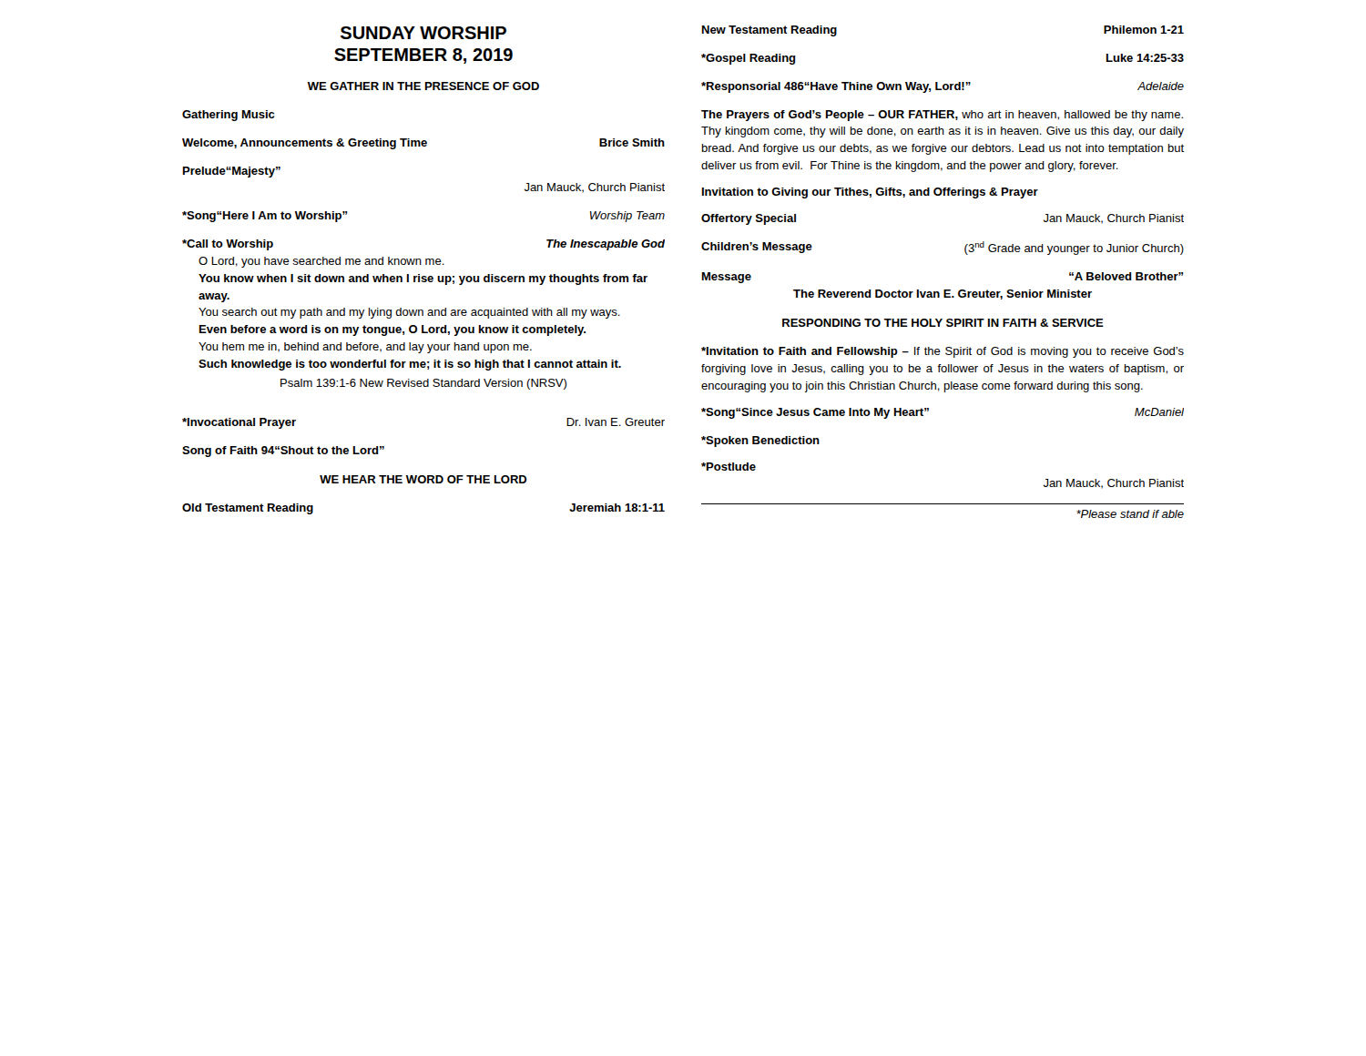SUNDAY WORSHIP
SEPTEMBER 8, 2019
We Gather in the Presence of God
Gathering Music
Welcome, Announcements & Greeting Time Brice Smith
Prelude “Majesty”
Jan Mauck, Church Pianist
*Song Worship Team “Here I Am to Worship”
*Call to Worship The Inescapable God
O Lord, you have searched me and known me.
You know when I sit down and when I rise up; you discern my thoughts from far away.
You search out my path and my lying down and are acquainted with all my ways.
Even before a word is on my tongue, O Lord, you know it completely.
You hem me in, behind and before, and lay your hand upon me.
Such knowledge is too wonderful for me; it is so high that I cannot attain it.
Psalm 139:1-6 New Revised Standard Version (NRSV)
*Invocational Prayer Dr. Ivan E. Greuter
Song of Faith 94 “Shout to the Lord”
We Hear the Word of the Lord
Old Testament Reading Jeremiah 18:1-11
New Testament Reading Philemon 1-21
*Gospel Reading Luke 14:25-33
*Responsorial 486 Adelaide “Have Thine Own Way, Lord!”
The Prayers of God’s People – OUR FATHER, who art in heaven, hallowed be thy name. Thy kingdom come, thy will be done, on earth as it is in heaven. Give us this day, our daily bread. And forgive us our debts, as we forgive our debtors. Lead us not into temptation but deliver us from evil. For Thine is the kingdom, and the power and glory, forever.
Invitation to Giving our Tithes, Gifts, and Offerings & Prayer
Offertory Special Jan Mauck, Church Pianist
Children’s Message (3nd Grade and younger to Junior Church)
Message “A Beloved Brother”
The Reverend Doctor Ivan E. Greuter, Senior Minister
Responding to the Holy Spirit in Faith & Service
*Invitation to Faith and Fellowship – If the Spirit of God is moving you to receive God’s forgiving love in Jesus, calling you to be a follower of Jesus in the waters of baptism, or encouraging you to join this Christian Church, please come forward during this song.
*Song McDaniel “Since Jesus Came Into My Heart”
*Spoken Benediction
*Postlude
Jan Mauck, Church Pianist
*Please stand if able